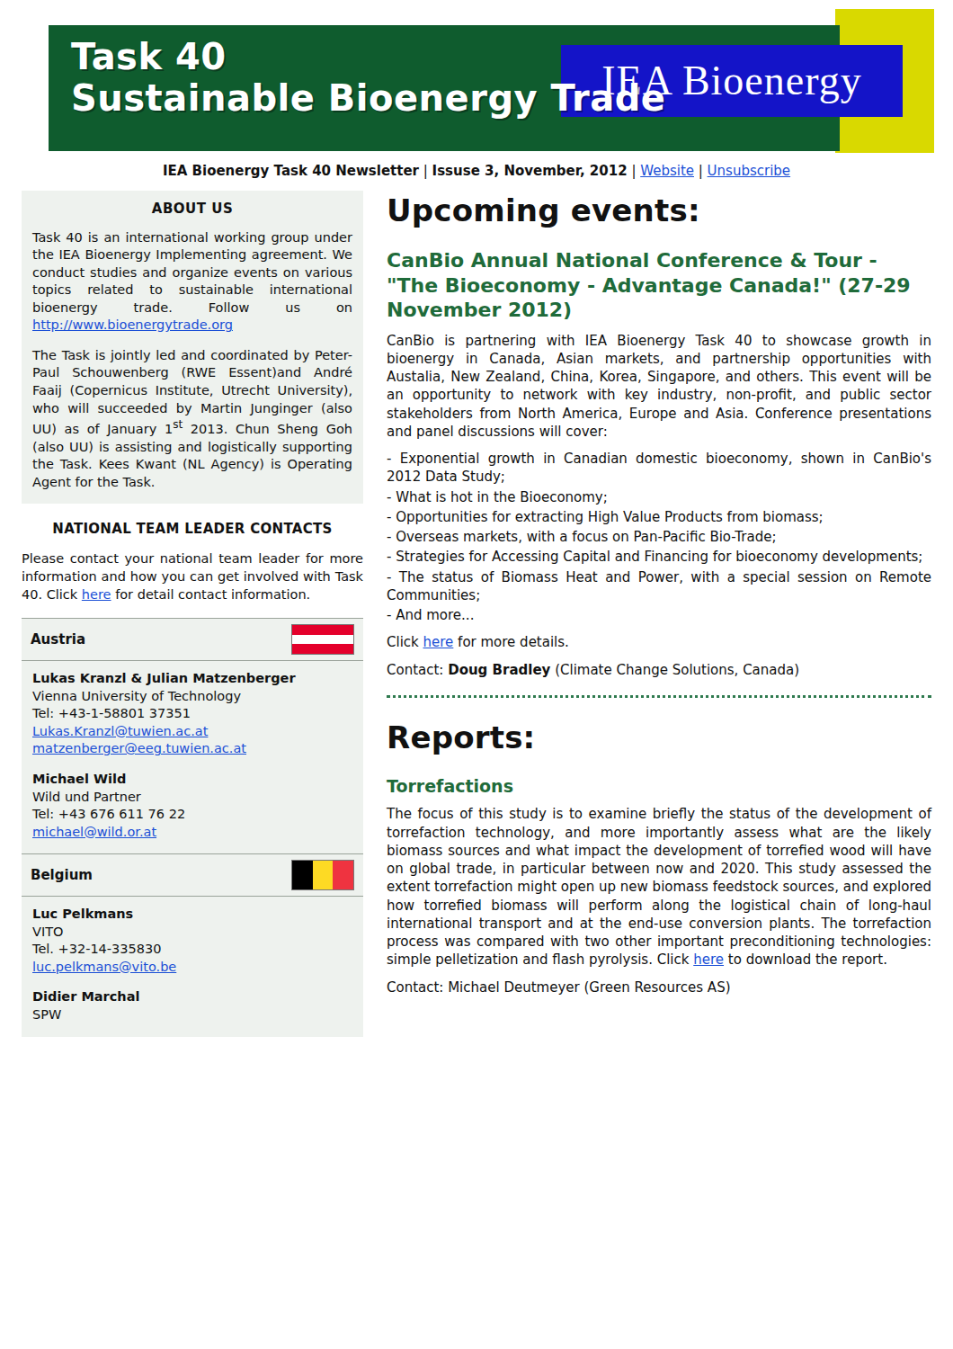Task 40
Sustainable Bioenergy Trade
IEA Bioenergy
IEA Bioenergy Task 40 Newsletter | Issuse 3, November, 2012 | Website | Unsubscribe
ABOUT US
Task 40 is an international working group under the IEA Bioenergy Implementing agreement. We conduct studies and organize events on various topics related to sustainable international bioenergy trade. Follow us on http://www.bioenergytrade.org
The Task is jointly led and coordinated by Peter-Paul Schouwenberg (RWE Essent)and André Faaij (Copernicus Institute, Utrecht University), who will succeeded by Martin Junginger (also UU) as of January 1st 2013. Chun Sheng Goh (also UU) is assisting and logistically supporting the Task. Kees Kwant (NL Agency) is Operating Agent for the Task.
NATIONAL TEAM LEADER CONTACTS
Please contact your national team leader for more information and how you can get involved with Task 40. Click here for detail contact information.
Austria
Lukas Kranzl & Julian Matzenberger
Vienna University of Technology
Tel: +43-1-58801 37351
Lukas.Kranzl@tuwien.ac.at
matzenberger@eeg.tuwien.ac.at
Michael Wild
Wild und Partner
Tel: +43 676 611 76 22
michael@wild.or.at
Belgium
Luc Pelkmans
VITO
Tel. +32-14-335830
luc.pelkmans@vito.be
Didier Marchal
SPW
Upcoming events:
CanBio Annual National Conference & Tour - "The Bioeconomy - Advantage Canada!" (27-29 November 2012)
CanBio is partnering with IEA Bioenergy Task 40 to showcase growth in bioenergy in Canada, Asian markets, and partnership opportunities with Austalia, New Zealand, China, Korea, Singapore, and others. This event will be an opportunity to network with key industry, non-profit, and public sector stakeholders from North America, Europe and Asia. Conference presentations and panel discussions will cover:
Exponential growth in Canadian domestic bioeconomy, shown in CanBio's 2012 Data Study;
What is hot in the Bioeconomy;
Opportunities for extracting High Value Products from biomass;
Overseas markets, with a focus on Pan-Pacific Bio-Trade;
Strategies for Accessing Capital and Financing for bioeconomy developments;
The status of Biomass Heat and Power, with a special session on Remote Communities;
And more...
Click here for more details.
Contact: Doug Bradley (Climate Change Solutions, Canada)
Reports:
Torrefactions
The focus of this study is to examine briefly the status of the development of torrefaction technology, and more importantly assess what are the likely biomass sources and what impact the development of torrefied wood will have on global trade, in particular between now and 2020. This study assessed the extent torrefaction might open up new biomass feedstock sources, and explored how torrefied biomass will perform along the logistical chain of long-haul international transport and at the end-use conversion plants. The torrefaction process was compared with two other important preconditioning technologies: simple pelletization and flash pyrolysis. Click here to download the report.
Contact: Michael Deutmeyer (Green Resources AS)